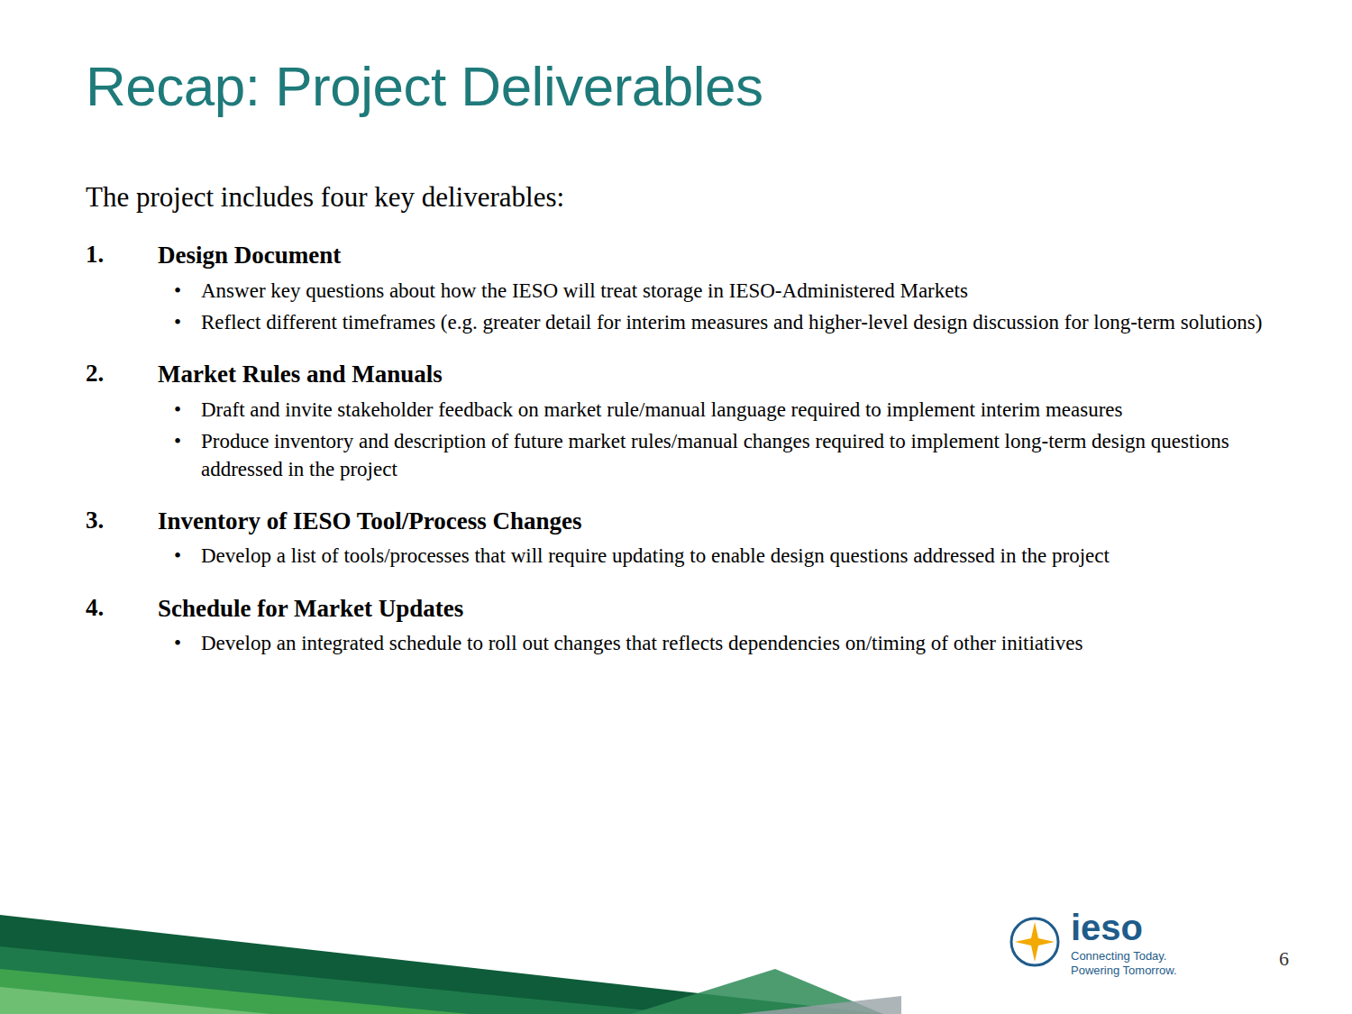Recap: Project Deliverables
The project includes four key deliverables:
Design Document
Answer key questions about how the IESO will treat storage in IESO-Administered Markets
Reflect different timeframes (e.g. greater detail for interim measures and higher-level design discussion for long-term solutions)
Market Rules and Manuals
Draft and invite stakeholder feedback on market rule/manual language required to implement interim measures
Produce inventory and description of future market rules/manual changes required to implement long-term design questions addressed in the project
Inventory of IESO Tool/Process Changes
Develop a list of tools/processes that will require updating to enable design questions addressed in the project
Schedule for Market Updates
Develop an integrated schedule to roll out changes that reflects dependencies on/timing of other initiatives
ieso
Connecting Today.
Powering Tomorrow.
6